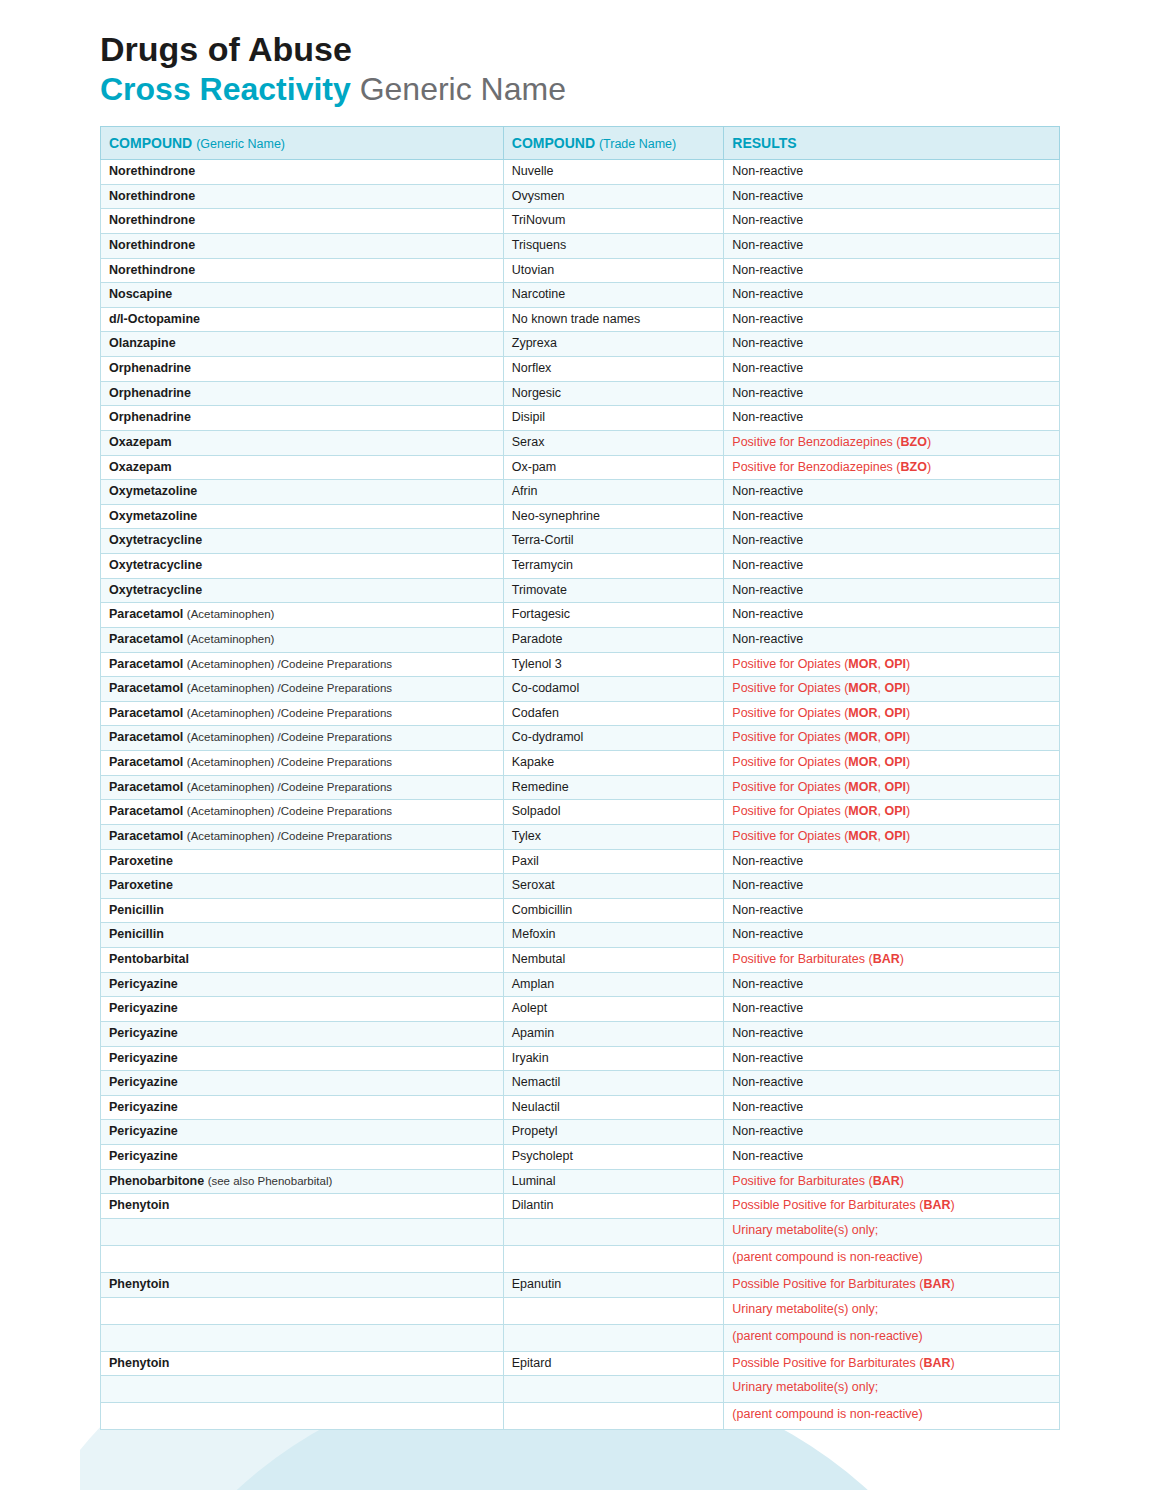Drugs of Abuse
Cross Reactivity Generic Name
| COMPOUND (Generic Name) | COMPOUND (Trade Name) | RESULTS |
| --- | --- | --- |
| Norethindrone | Nuvelle | Non-reactive |
| Norethindrone | Ovysmen | Non-reactive |
| Norethindrone | TriNovum | Non-reactive |
| Norethindrone | Trisquens | Non-reactive |
| Norethindrone | Utovian | Non-reactive |
| Noscapine | Narcotine | Non-reactive |
| d/l-Octopamine | No known trade names | Non-reactive |
| Olanzapine | Zyprexa | Non-reactive |
| Orphenadrine | Norflex | Non-reactive |
| Orphenadrine | Norgesic | Non-reactive |
| Orphenadrine | Disipil | Non-reactive |
| Oxazepam | Serax | Positive for Benzodiazepines ( BZO ) |
| Oxazepam | Ox-pam | Positive for Benzodiazepines ( BZO ) |
| Oxymetazoline | Afrin | Non-reactive |
| Oxymetazoline | Neo-synephrine | Non-reactive |
| Oxytetracycline | Terra-Cortil | Non-reactive |
| Oxytetracycline | Terramycin | Non-reactive |
| Oxytetracycline | Trimovate | Non-reactive |
| Paracetamol (Acetaminophen) | Fortagesic | Non-reactive |
| Paracetamol (Acetaminophen) | Paradote | Non-reactive |
| Paracetamol (Acetaminophen) /Codeine Preparations | Tylenol 3 | Positive for Opiates ( MOR , OPI ) |
| Paracetamol (Acetaminophen) /Codeine Preparations | Co-codamol | Positive for Opiates ( MOR , OPI ) |
| Paracetamol (Acetaminophen) /Codeine Preparations | Codafen | Positive for Opiates ( MOR , OPI ) |
| Paracetamol (Acetaminophen) /Codeine Preparations | Co-dydramol | Positive for Opiates ( MOR , OPI ) |
| Paracetamol (Acetaminophen) /Codeine Preparations | Kapake | Positive for Opiates ( MOR , OPI ) |
| Paracetamol (Acetaminophen) /Codeine Preparations | Remedine | Positive for Opiates ( MOR , OPI ) |
| Paracetamol (Acetaminophen) /Codeine Preparations | Solpadol | Positive for Opiates ( MOR , OPI ) |
| Paracetamol (Acetaminophen) /Codeine Preparations | Tylex | Positive for Opiates ( MOR , OPI ) |
| Paroxetine | Paxil | Non-reactive |
| Paroxetine | Seroxat | Non-reactive |
| Penicillin | Combicillin | Non-reactive |
| Penicillin | Mefoxin | Non-reactive |
| Pentobarbital | Nembutal | Positive for Barbiturates ( BAR ) |
| Pericyazine | Amplan | Non-reactive |
| Pericyazine | Aolept | Non-reactive |
| Pericyazine | Apamin | Non-reactive |
| Pericyazine | Iryakin | Non-reactive |
| Pericyazine | Nemactil | Non-reactive |
| Pericyazine | Neulactil | Non-reactive |
| Pericyazine | Propetyl | Non-reactive |
| Pericyazine | Psycholept | Non-reactive |
| Phenobarbitone (see also Phenobarbital) | Luminal | Positive for Barbiturates ( BAR ) |
| Phenytoin | Dilantin | Possible Positive for Barbiturates ( BAR ) |
| | | Urinary metabolite(s) only; |
| | | (parent compound is non-reactive) |
| Phenytoin | Epanutin | Possible Positive for Barbiturates ( BAR ) |
| | | Urinary metabolite(s) only; |
| | | (parent compound is non-reactive) |
| Phenytoin | Epitard | Possible Positive for Barbiturates ( BAR ) |
| | | Urinary metabolite(s) only; |
| | | (parent compound is non-reactive) |